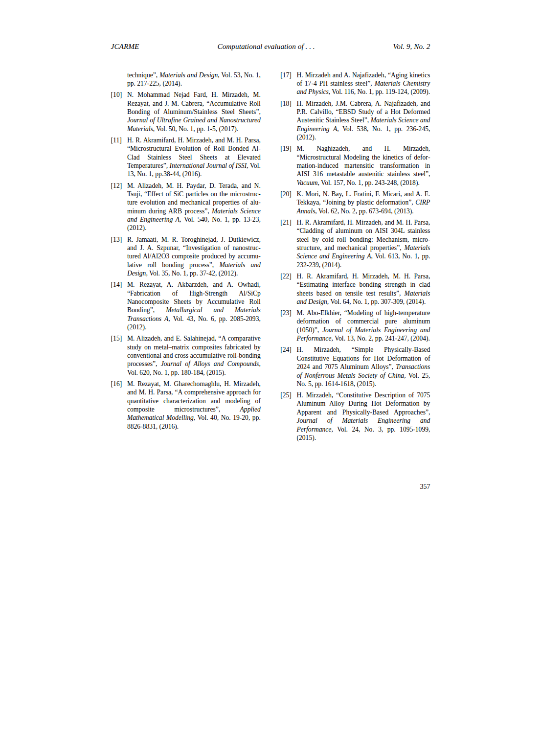JCARME Computational evaluation of . . . Vol. 9, No. 2
technique”, Materials and Design, Vol. 53, No. 1, pp. 217-225, (2014).
[10] N. Mohammad Nejad Fard, H. Mirzadeh, M. Rezayat, and J. M. Cabrera, “Accumulative Roll Bonding of Aluminum/Stainless Steel Sheets”, Journal of Ultrafine Grained and Nanostructured Materials, Vol. 50, No. 1, pp. 1-5, (2017).
[11] H. R. Akramifard, H. Mirzadeh, and M. H. Parsa, “Microstructural Evolution of Roll Bonded Al-Clad Stainless Steel Sheets at Elevated Temperatures”, International Journal of ISSI, Vol. 13, No. 1, pp.38-44, (2016).
[12] M. Alizadeh, M. H. Paydar, D. Terada, and N. Tsuji, “Effect of SiC particles on the microstructure evolution and mechanical properties of aluminum during ARB process”, Materials Science and Engineering A, Vol. 540, No. 1, pp. 13-23, (2012).
[13] R. Jamaati, M. R. Toroghinejad, J. Dutkiewicz, and J. A. Szpunar, “Investigation of nanostructured Al/Al2O3 composite produced by accumulative roll bonding process”, Materials and Design, Vol. 35, No. 1, pp. 37-42, (2012).
[14] M. Rezayat, A. Akbarzdeh, and A. Owhadi, “Fabrication of High-Strength Al/SiCp Nanocomposite Sheets by Accumulative Roll Bonding”, Metallurgical and Materials Transactions A, Vol. 43, No. 6, pp. 2085-2093, (2012).
[15] M. Alizadeh, and E. Salahinejad, “A comparative study on metal–matrix composites fabricated by conventional and cross accumulative roll-bonding processes”, Journal of Alloys and Compounds, Vol. 620, No. 1, pp. 180-184, (2015).
[16] M. Rezayat, M. Gharechomaghlu, H. Mirzadeh, and M. H. Parsa, “A comprehensive approach for quantitative characterization and modeling of composite microstructures”, Applied Mathematical Modelling, Vol. 40, No. 19-20, pp. 8826-8831, (2016).
[17] H. Mirzadeh and A. Najafizadeh, “Aging kinetics of 17-4 PH stainless steel”, Materials Chemistry and Physics, Vol. 116, No. 1, pp. 119-124, (2009).
[18] H. Mirzadeh, J.M. Cabrera, A. Najafizadeh, and P.R. Calvillo, “EBSD Study of a Hot Deformed Austenitic Stainless Steel”, Materials Science and Engineering A, Vol. 538, No. 1, pp. 236-245, (2012).
[19] M. Naghizadeh, and H. Mirzadeh, “Microstructural Modeling the kinetics of deformation-induced martensitic transformation in AISI 316 metastable austenitic stainless steel”, Vacuum, Vol. 157, No. 1, pp. 243-248, (2018).
[20] K. Mori, N. Bay, L. Fratini, F. Micari, and A. E. Tekkaya, “Joining by plastic deformation”, CIRP Annals, Vol. 62, No. 2, pp. 673-694, (2013).
[21] H. R. Akramifard, H. Mirzadeh, and M. H. Parsa, “Cladding of aluminum on AISI 304L stainless steel by cold roll bonding: Mechanism, microstructure, and mechanical properties”, Materials Science and Engineering A, Vol. 613, No. 1, pp. 232-239, (2014).
[22] H. R. Akramifard, H. Mirzadeh, M. H. Parsa, “Estimating interface bonding strength in clad sheets based on tensile test results”, Materials and Design, Vol. 64, No. 1, pp. 307-309, (2014).
[23] M. Abo-Elkhier, “Modeling of high-temperature deformation of commercial pure aluminum (1050)”, Journal of Materials Engineering and Performance, Vol. 13, No. 2, pp. 241-247, (2004).
[24] H. Mirzadeh, “Simple Physically-Based Constitutive Equations for Hot Deformation of 2024 and 7075 Aluminum Alloys”, Transactions of Nonferrous Metals Society of China, Vol. 25, No. 5, pp. 1614-1618, (2015).
[25] H. Mirzadeh, “Constitutive Description of 7075 Aluminum Alloy During Hot Deformation by Apparent and Physically-Based Approaches”, Journal of Materials Engineering and Performance, Vol. 24, No. 3, pp. 1095-1099, (2015).
357